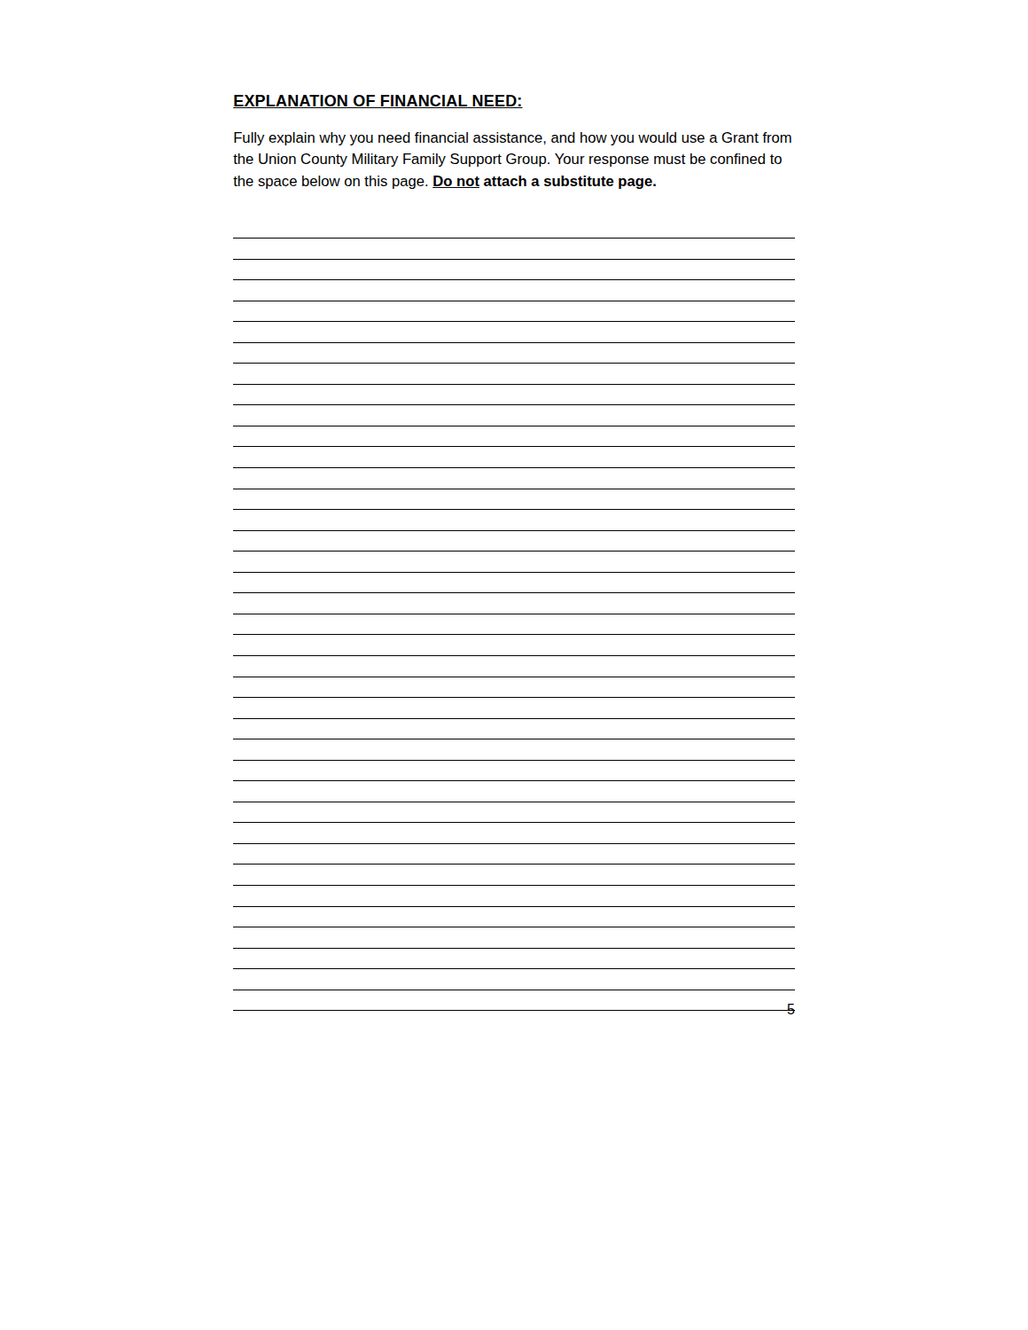EXPLANATION OF FINANCIAL NEED:
Fully explain why you need financial assistance, and how you would use a Grant from the Union County Military Family Support Group. Your response must be confined to the space below on this page. Do not attach a substitute page.
5